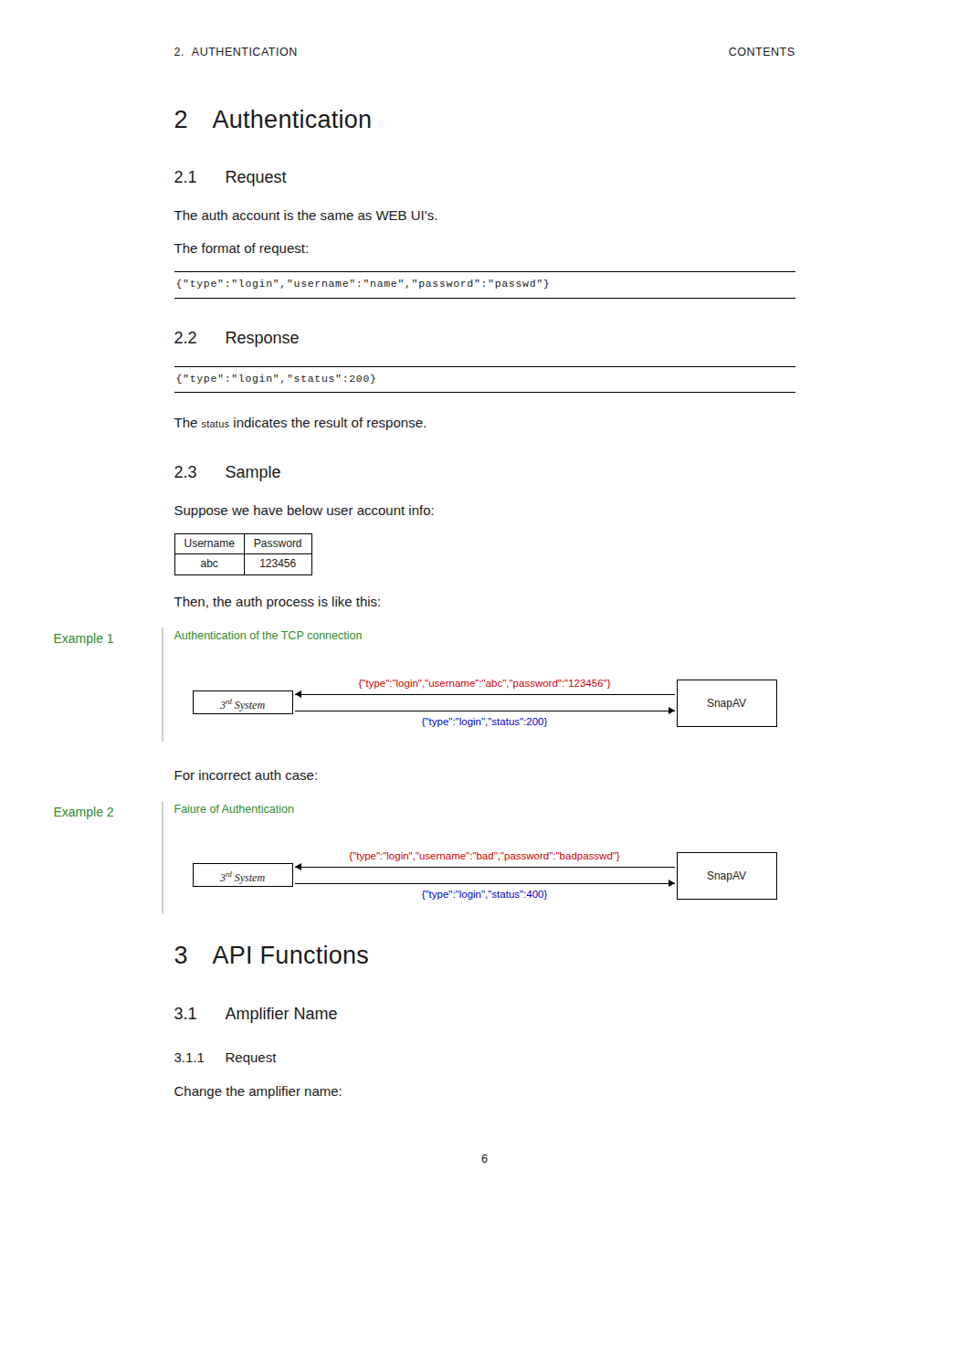2. AUTHENTICATION
CONTENTS
2 Authentication
2.1 Request
The auth account is the same as WEB UI's.
The format of request:
{"type":"login","username":"name","password":"passwd"}
2.2 Response
{"type":"login","status":200}
The status indicates the result of response.
2.3 Sample
Suppose we have below user account info:
| Username | Password |
| --- | --- |
| abc | 123456 |
Then, the auth process is like this:
Example 1
Authentication of the TCP connection
3rd System
SnapAV
{"type":"login","username":"abc","password":"123456"}
{"type":"login","status":200}
For incorrect auth case:
Example 2
Faiure of Authentication
3rd System
SnapAV
{"type":"login","username":"bad","password":"badpasswd"}
{"type":"login","status":400}
3 API Functions
3.1 Amplifier Name
3.1.1 Request
Change the amplifier name:
6